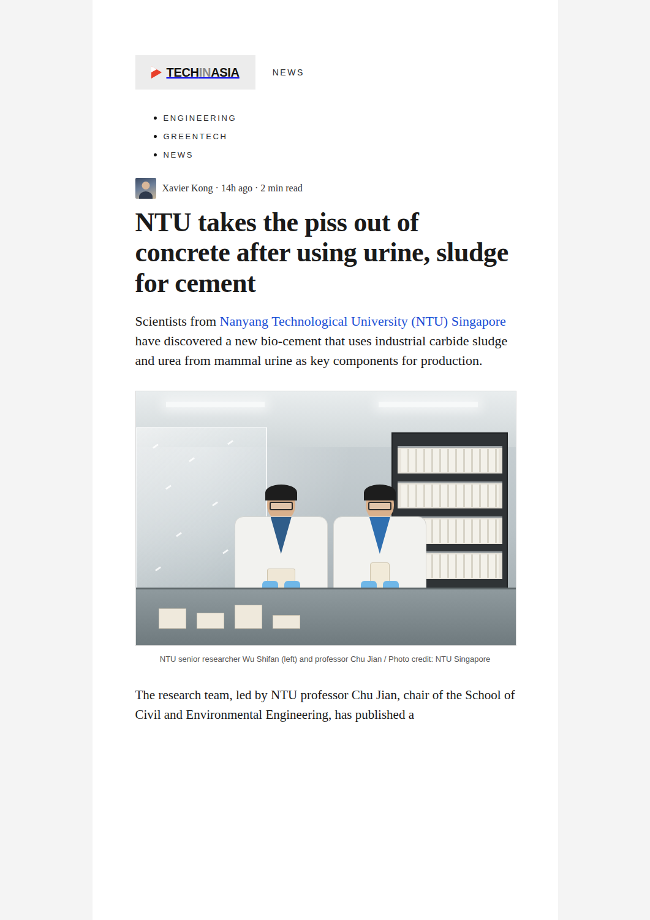TECHINASIA NEWS
ENGINEERING
GREENTECH
NEWS
Xavier Kong · 14h ago · 2 min read
NTU takes the piss out of concrete after using urine, sludge for cement
Scientists from Nanyang Technological University (NTU) Singapore have discovered a new bio-cement that uses industrial carbide sludge and urea from mammal urine as key components for production.
NTU senior researcher Wu Shifan (left) and professor Chu Jian / Photo credit: NTU Singapore
The research team, led by NTU professor Chu Jian, chair of the School of Civil and Environmental Engineering, has published a